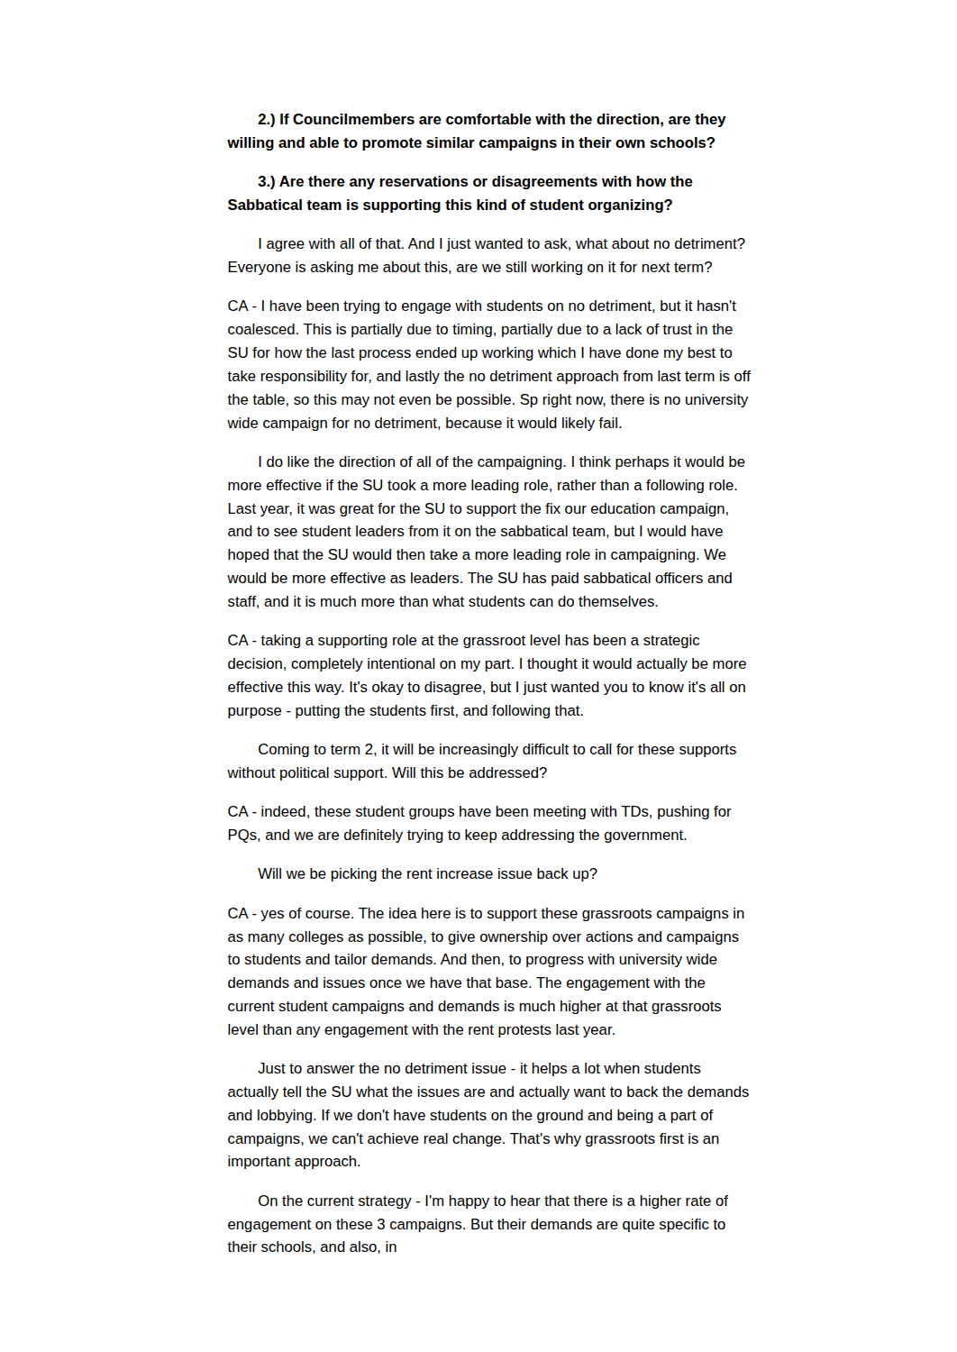2.) If Councilmembers are comfortable with the direction, are they willing and able to promote similar campaigns in their own schools?
3.) Are there any reservations or disagreements with how the Sabbatical team is supporting this kind of student organizing?
I agree with all of that. And I just wanted to ask, what about no detriment? Everyone is asking me about this, are we still working on it for next term?
CA - I have been trying to engage with students on no detriment, but it hasn't coalesced. This is partially due to timing, partially due to a lack of trust in the SU for how the last process ended up working which I have done my best to take responsibility for, and lastly the no detriment approach from last term is off the table, so this may not even be possible. Sp right now, there is no university wide campaign for no detriment, because it would likely fail.
I do like the direction of all of the campaigning. I think perhaps it would be more effective if the SU took a more leading role, rather than a following role. Last year, it was great for the SU to support the fix our education campaign, and to see student leaders from it on the sabbatical team, but I would have hoped that the SU would then take a more leading role in campaigning. We would be more effective as leaders. The SU has paid sabbatical officers and staff, and it is much more than what students can do themselves.
CA - taking a supporting role at the grassroot level has been a strategic decision, completely intentional on my part. I thought it would actually be more effective this way. It's okay to disagree, but I just wanted you to know it's all on purpose - putting the students first, and following that.
Coming to term 2, it will be increasingly difficult to call for these supports without political support. Will this be addressed?
CA - indeed, these student groups have been meeting with TDs, pushing for PQs, and we are definitely trying to keep addressing the government.
Will we be picking the rent increase issue back up?
CA - yes of course. The idea here is to support these grassroots campaigns in as many colleges as possible, to give ownership over actions and campaigns to students and tailor demands. And then, to progress with university wide demands and issues once we have that base. The engagement with the current student campaigns and demands is much higher at that grassroots level than any engagement with the rent protests last year.
Just to answer the no detriment issue - it helps a lot when students actually tell the SU what the issues are and actually want to back the demands and lobbying. If we don't have students on the ground and being a part of campaigns, we can't achieve real change. That's why grassroots first is an important approach.
On the current strategy - I'm happy to hear that there is a higher rate of engagement on these 3 campaigns. But their demands are quite specific to their schools, and also, in